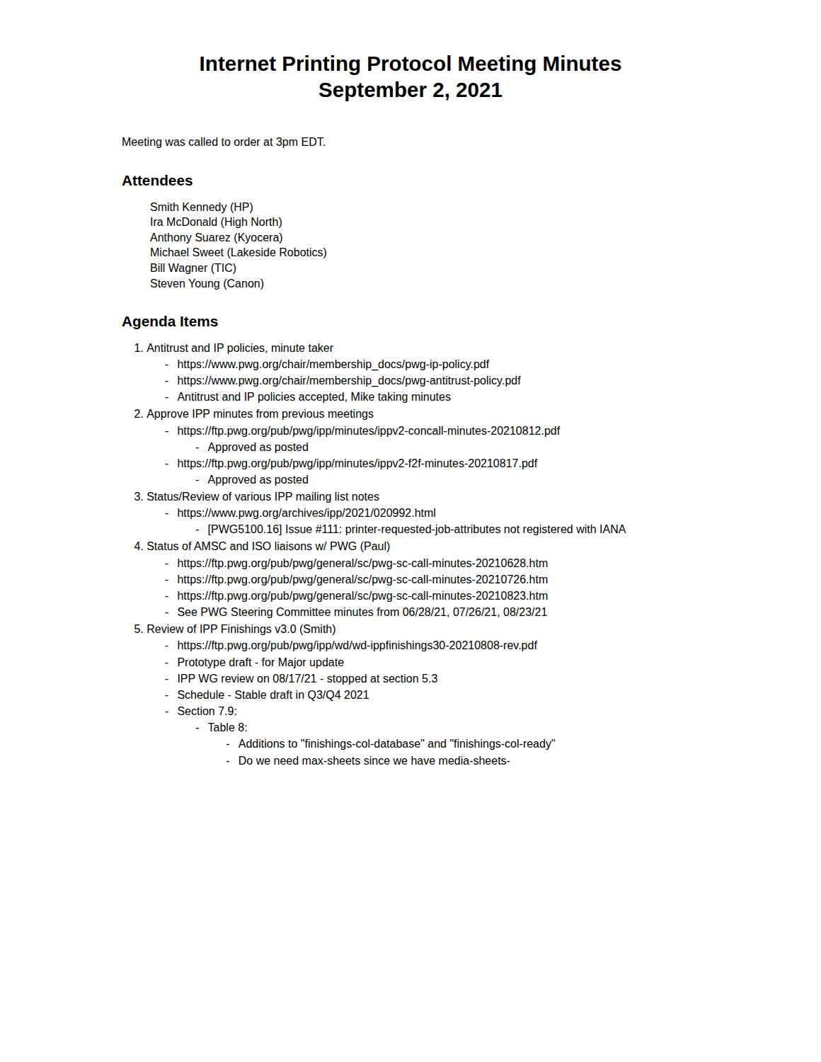Internet Printing Protocol Meeting Minutes
September 2, 2021
Meeting was called to order at 3pm EDT.
Attendees
Smith Kennedy (HP)
Ira McDonald (High North)
Anthony Suarez (Kyocera)
Michael Sweet (Lakeside Robotics)
Bill Wagner (TIC)
Steven Young (Canon)
Agenda Items
Antitrust and IP policies, minute taker
https://www.pwg.org/chair/membership_docs/pwg-ip-policy.pdf
https://www.pwg.org/chair/membership_docs/pwg-antitrust-policy.pdf
Antitrust and IP policies accepted, Mike taking minutes
Approve IPP minutes from previous meetings
https://ftp.pwg.org/pub/pwg/ipp/minutes/ippv2-concall-minutes-20210812.pdf
Approved as posted
https://ftp.pwg.org/pub/pwg/ipp/minutes/ippv2-f2f-minutes-20210817.pdf
Approved as posted
Status/Review of various IPP mailing list notes
https://www.pwg.org/archives/ipp/2021/020992.html
[PWG5100.16] Issue #111: printer-requested-job-attributes not registered with IANA
Status of AMSC and ISO liaisons w/ PWG (Paul)
https://ftp.pwg.org/pub/pwg/general/sc/pwg-sc-call-minutes-20210628.htm
https://ftp.pwg.org/pub/pwg/general/sc/pwg-sc-call-minutes-20210726.htm
https://ftp.pwg.org/pub/pwg/general/sc/pwg-sc-call-minutes-20210823.htm
See PWG Steering Committee minutes from 06/28/21, 07/26/21, 08/23/21
Review of IPP Finishings v3.0 (Smith)
https://ftp.pwg.org/pub/pwg/ipp/wd/wd-ippfinishings30-20210808-rev.pdf
Prototype draft - for Major update
IPP WG review on 08/17/21 - stopped at section 5.3
Schedule - Stable draft in Q3/Q4 2021
Section 7.9:
Table 8:
Additions to "finishings-col-database" and "finishings-col-ready"
Do we need max-sheets since we have media-sheets-